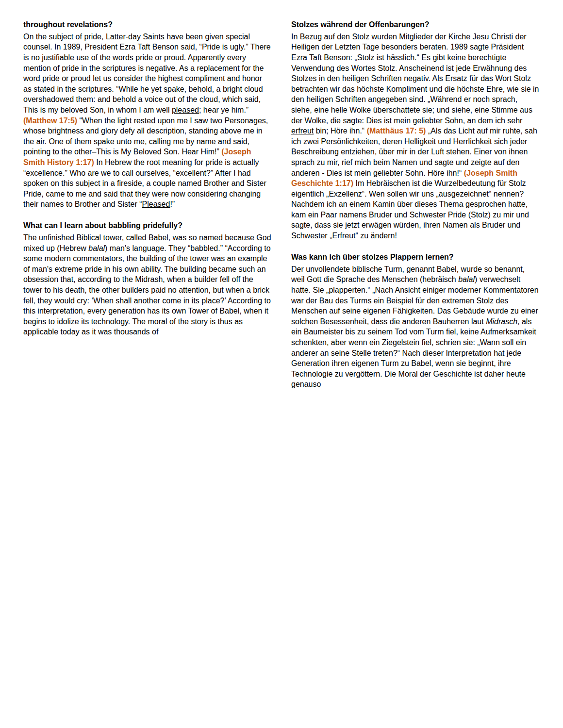throughout revelations?
On the subject of pride, Latter-day Saints have been given special counsel. In 1989, President Ezra Taft Benson said, “Pride is ugly.” There is no justifiable use of the words pride or proud. Apparently every mention of pride in the scriptures is negative. As a replacement for the word pride or proud let us consider the highest compliment and honor as stated in the scriptures. “While he yet spake, behold, a bright cloud overshadowed them: and behold a voice out of the cloud, which said, This is my beloved Son, in whom I am well pleased; hear ye him.” (Matthew 17:5) “When the light rested upon me I saw two Personages, whose brightness and glory defy all description, standing above me in the air. One of them spake unto me, calling me by name and said, pointing to the other–This is My Beloved Son. Hear Him!” (Joseph Smith History 1:17) In Hebrew the root meaning for pride is actually “excellence.” Who are we to call ourselves, “excellent?” After I had spoken on this subject in a fireside, a couple named Brother and Sister Pride, came to me and said that they were now considering changing their names to Brother and Sister “Pleased!”
What can I learn about babbling pridefully?
The unfinished Biblical tower, called Babel, was so named because God mixed up (Hebrew balal) man's language. They “babbled.” “According to some modern commentators, the building of the tower was an example of man's extreme pride in his own ability. The building became such an obsession that, according to the Midrash, when a builder fell off the tower to his death, the other builders paid no attention, but when a brick fell, they would cry: ‘When shall another come in its place?’ According to this interpretation, every generation has its own Tower of Babel, when it begins to idolize its technology. The moral of the story is thus as applicable today as it was thousands of
Stolzes während der Offenbarungen?
In Bezug auf den Stolz wurden Mitglieder der Kirche Jesu Christi der Heiligen der Letzten Tage besonders beraten. 1989 sagte Präsident Ezra Taft Benson: „Stolz ist hässlich.“ Es gibt keine berechtigte Verwendung des Wortes Stolz. Anscheinend ist jede Erwähnung des Stolzes in den heiligen Schriften negativ. Als Ersatz für das Wort Stolz betrachten wir das höchste Kompliment und die höchste Ehre, wie sie in den heiligen Schriften angegeben sind. „Während er noch sprach, siehe, eine helle Wolke überschattete sie; und siehe, eine Stimme aus der Wolke, die sagte: Dies ist mein geliebter Sohn, an dem ich sehr erfreut bin; Höre ihn.“ (Matthäus 17: 5) „Als das Licht auf mir ruhte, sah ich zwei Persönlichkeiten, deren Helligkeit und Herrlichkeit sich jeder Beschreibung entziehen, über mir in der Luft stehen. Einer von ihnen sprach zu mir, rief mich beim Namen und sagte und zeigte auf den anderen - Dies ist mein geliebter Sohn. Höre ihn!“ (Joseph Smith Geschichte 1:17) Im Hebräischen ist die Wurzelbedeutung für Stolz eigentlich „Exzellenz“. Wen sollen wir uns „ausgezeichnet“ nennen? Nachdem ich an einem Kamin über dieses Thema gesprochen hatte, kam ein Paar namens Bruder und Schwester Pride (Stolz) zu mir und sagte, dass sie jetzt erwägen würden, ihren Namen als Bruder und Schwester „Erfreut“ zu ändern!
Was kann ich über stolzes Plappern lernen?
Der unvollendete biblische Turm, genannt Babel, wurde so benannt, weil Gott die Sprache des Menschen (hebräisch balal) verwechselt hatte. Sie „plapperten.“ „Nach Ansicht einiger moderner Kommentatoren war der Bau des Turms ein Beispiel für den extremen Stolz des Menschen auf seine eigenen Fähigkeiten. Das Gebäude wurde zu einer solchen Besessenheit, dass die anderen Bauherren laut Midrasch, als ein Baumeister bis zu seinem Tod vom Turm fiel, keine Aufmerksamkeit schenkten, aber wenn ein Ziegelstein fiel, schrien sie: „Wann soll ein anderer an seine Stelle treten?“ Nach dieser Interpretation hat jede Generation ihren eigenen Turm zu Babel, wenn sie beginnt, ihre Technologie zu vergöttern. Die Moral der Geschichte ist daher heute genauso